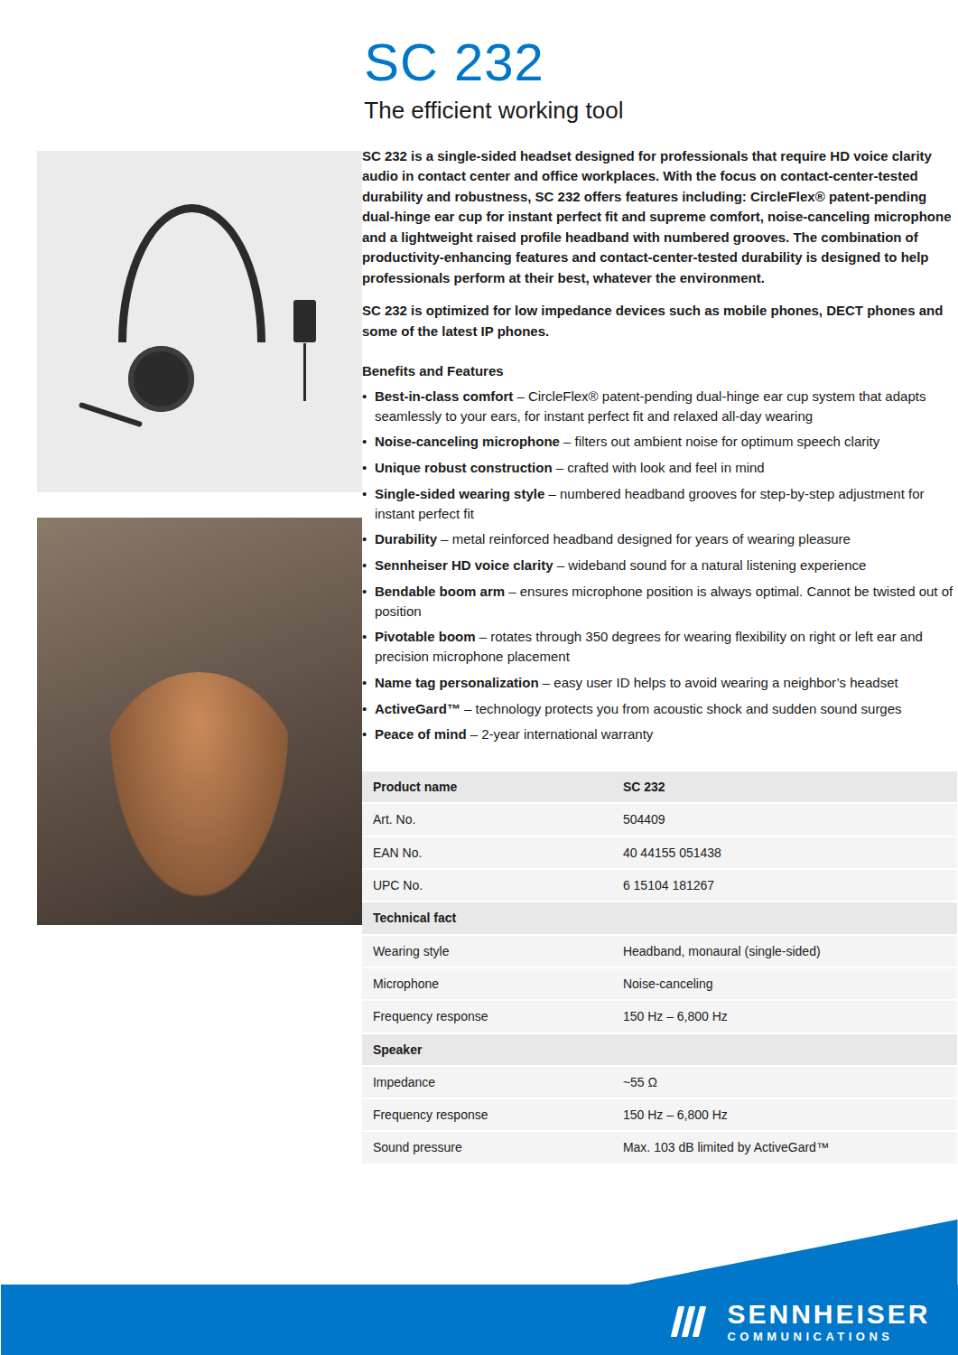SC 232
The efficient working tool
SC 232 is a single-sided headset designed for professionals that require HD voice clarity audio in contact center and office workplaces. With the focus on contact-center-tested durability and robustness, SC 232 offers features including: CircleFlex® patent-pending dual-hinge ear cup for instant perfect fit and supreme comfort, noise-canceling microphone and a lightweight raised profile headband with numbered grooves. The combination of productivity-enhancing features and contact-center-tested durability is designed to help professionals perform at their best, whatever the environment.
SC 232 is optimized for low impedance devices such as mobile phones, DECT phones and some of the latest IP phones.
Benefits and Features
Best-in-class comfort – CircleFlex® patent-pending dual-hinge ear cup system that adapts seamlessly to your ears, for instant perfect fit and relaxed all-day wearing
Noise-canceling microphone – filters out ambient noise for optimum speech clarity
Unique robust construction – crafted with look and feel in mind
Single-sided wearing style – numbered headband grooves for step-by-step adjustment for instant perfect fit
Durability – metal reinforced headband designed for years of wearing pleasure
Sennheiser HD voice clarity – wideband sound for a natural listening experience
Bendable boom arm – ensures microphone position is always optimal. Cannot be twisted out of position
Pivotable boom – rotates through 350 degrees for wearing flexibility on right or left ear and precision microphone placement
Name tag personalization – easy user ID helps to avoid wearing a neighbor’s headset
ActiveGard™ – technology protects you from acoustic shock and sudden sound surges
Peace of mind – 2-year international warranty
| Product name | SC 232 |
| Art. No. | 504409 |
| EAN No. | 40 44155 051438 |
| UPC No. | 6 15104 181267 |
| Technical fact | |
| Wearing style | Headband, monaural (single-sided) |
| Microphone | Noise-canceling |
| Frequency response | 150 Hz – 6,800 Hz |
| Speaker | |
| Impedance | ~55 Ω |
| Frequency response | 150 Hz – 6,800 Hz |
| Sound pressure | Max. 103 dB limited by ActiveGard™ |
SENNHEISER COMMUNICATIONS